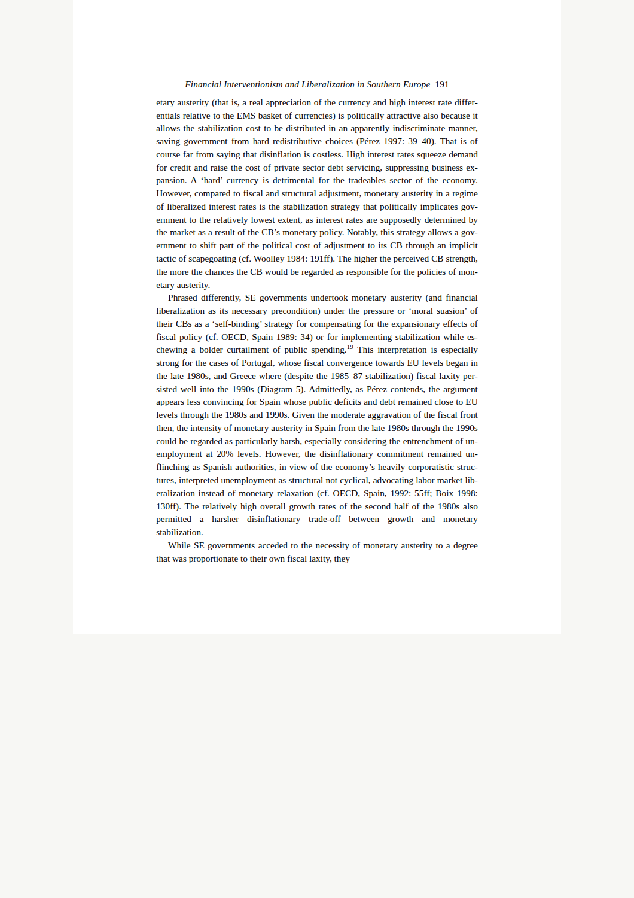Financial Interventionism and Liberalization in Southern Europe 191
etary austerity (that is, a real appreciation of the currency and high interest rate differentials relative to the EMS basket of currencies) is politically attractive also because it allows the stabilization cost to be distributed in an apparently indiscriminate manner, saving government from hard redistributive choices (Pérez 1997: 39–40). That is of course far from saying that disinflation is costless. High interest rates squeeze demand for credit and raise the cost of private sector debt servicing, suppressing business expansion. A ‘hard’ currency is detrimental for the tradeables sector of the economy. However, compared to fiscal and structural adjustment, monetary austerity in a regime of liberalized interest rates is the stabilization strategy that politically implicates government to the relatively lowest extent, as interest rates are supposedly determined by the market as a result of the CB’s monetary policy. Notably, this strategy allows a government to shift part of the political cost of adjustment to its CB through an implicit tactic of scapegoating (cf. Woolley 1984: 191ff). The higher the perceived CB strength, the more the chances the CB would be regarded as responsible for the policies of monetary austerity.
Phrased differently, SE governments undertook monetary austerity (and financial liberalization as its necessary precondition) under the pressure or ‘moral suasion’ of their CBs as a ‘self-binding’ strategy for compensating for the expansionary effects of fiscal policy (cf. OECD, Spain 1989: 34) or for implementing stabilization while eschewing a bolder curtailment of public spending.19 This interpretation is especially strong for the cases of Portugal, whose fiscal convergence towards EU levels began in the late 1980s, and Greece where (despite the 1985–87 stabilization) fiscal laxity persisted well into the 1990s (Diagram 5). Admittedly, as Pérez contends, the argument appears less convincing for Spain whose public deficits and debt remained close to EU levels through the 1980s and 1990s. Given the moderate aggravation of the fiscal front then, the intensity of monetary austerity in Spain from the late 1980s through the 1990s could be regarded as particularly harsh, especially considering the entrenchment of unemployment at 20% levels. However, the disinflationary commitment remained unflinching as Spanish authorities, in view of the economy’s heavily corporatistic structures, interpreted unemployment as structural not cyclical, advocating labor market liberalization instead of monetary relaxation (cf. OECD, Spain, 1992: 55ff; Boix 1998: 130ff). The relatively high overall growth rates of the second half of the 1980s also permitted a harsher disinflationary trade-off between growth and monetary stabilization.
While SE governments acceded to the necessity of monetary austerity to a degree that was proportionate to their own fiscal laxity, they